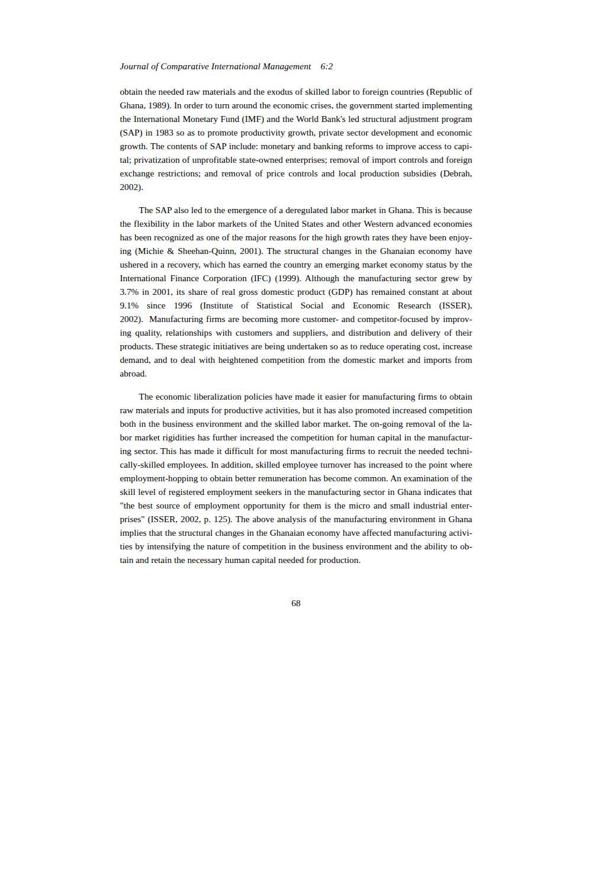Journal of Comparative International Management 6:2
obtain the needed raw materials and the exodus of skilled labor to foreign countries (Republic of Ghana, 1989). In order to turn around the economic crises, the government started implementing the International Monetary Fund (IMF) and the World Bank's led structural adjustment program (SAP) in 1983 so as to promote productivity growth, private sector development and economic growth. The contents of SAP include: monetary and banking reforms to improve access to capital; privatization of unprofitable state-owned enterprises; removal of import controls and foreign exchange restrictions; and removal of price controls and local production subsidies (Debrah, 2002).
The SAP also led to the emergence of a deregulated labor market in Ghana. This is because the flexibility in the labor markets of the United States and other Western advanced economies has been recognized as one of the major reasons for the high growth rates they have been enjoying (Michie & Sheehan-Quinn, 2001). The structural changes in the Ghanaian economy have ushered in a recovery, which has earned the country an emerging market economy status by the International Finance Corporation (IFC) (1999). Although the manufacturing sector grew by 3.7% in 2001, its share of real gross domestic product (GDP) has remained constant at about 9.1% since 1996 (Institute of Statistical Social and Economic Research (ISSER), 2002). Manufacturing firms are becoming more customer- and competitor-focused by improving quality, relationships with customers and suppliers, and distribution and delivery of their products. These strategic initiatives are being undertaken so as to reduce operating cost, increase demand, and to deal with heightened competition from the domestic market and imports from abroad.
The economic liberalization policies have made it easier for manufacturing firms to obtain raw materials and inputs for productive activities, but it has also promoted increased competition both in the business environment and the skilled labor market. The on-going removal of the labor market rigidities has further increased the competition for human capital in the manufacturing sector. This has made it difficult for most manufacturing firms to recruit the needed technically-skilled employees. In addition, skilled employee turnover has increased to the point where employment-hopping to obtain better remuneration has become common. An examination of the skill level of registered employment seekers in the manufacturing sector in Ghana indicates that "the best source of employment opportunity for them is the micro and small industrial enterprises" (ISSER, 2002, p. 125). The above analysis of the manufacturing environment in Ghana implies that the structural changes in the Ghanaian economy have affected manufacturing activities by intensifying the nature of competition in the business environment and the ability to obtain and retain the necessary human capital needed for production.
68